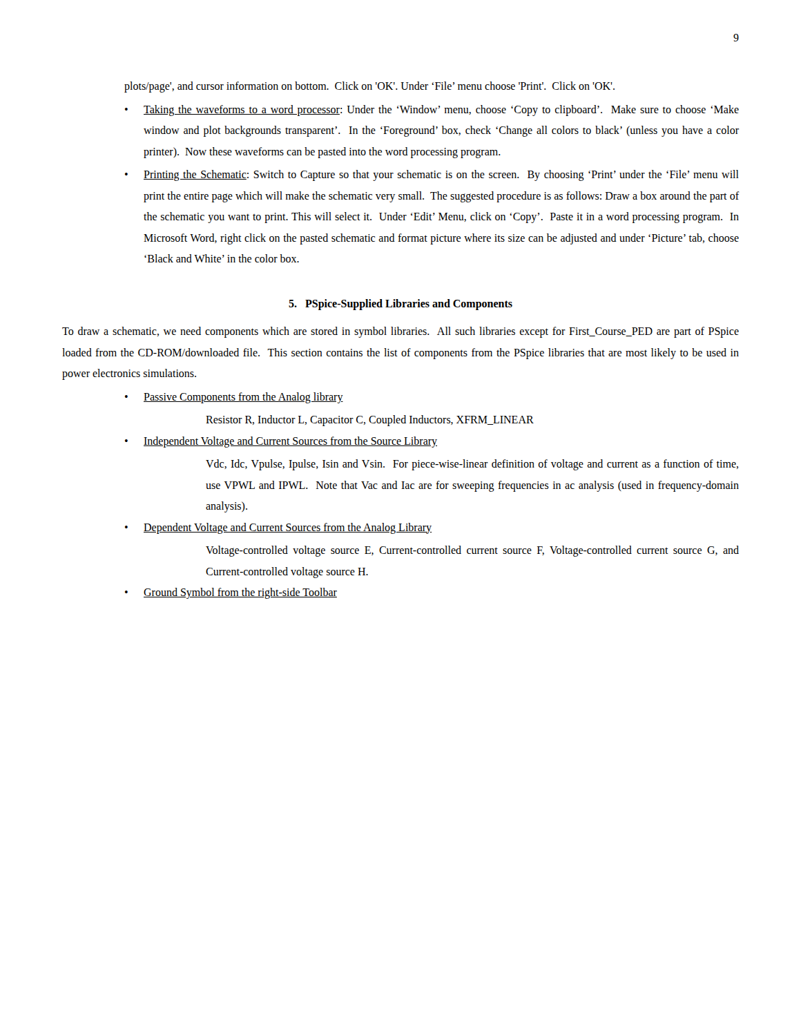9
plots/page', and cursor information on bottom. Click on 'OK'. Under ‘File’ menu choose 'Print'. Click on 'OK'.
•
Taking the waveforms to a word processor: Under the ‘Window’ menu, choose ‘Copy to clipboard’. Make sure to choose ‘Make window and plot backgrounds transparent’. In the ‘Foreground’ box, check ‘Change all colors to black’ (unless you have a color printer). Now these waveforms can be pasted into the word processing program.
•
Printing the Schematic: Switch to Capture so that your schematic is on the screen. By choosing ‘Print’ under the ‘File’ menu will print the entire page which will make the schematic very small. The suggested procedure is as follows: Draw a box around the part of the schematic you want to print. This will select it. Under ‘Edit’ Menu, click on ‘Copy’. Paste it in a word processing program. In Microsoft Word, right click on the pasted schematic and format picture where its size can be adjusted and under ‘Picture’ tab, choose ‘Black and White’ in the color box.
5. PSpice-Supplied Libraries and Components
To draw a schematic, we need components which are stored in symbol libraries. All such libraries except for First_Course_PED are part of PSpice loaded from the CD-ROM/downloaded file. This section contains the list of components from the PSpice libraries that are most likely to be used in power electronics simulations.
•
Passive Components from the Analog library
Resistor R, Inductor L, Capacitor C, Coupled Inductors, XFRM_LINEAR
•
Independent Voltage and Current Sources from the Source Library
Vdc, Idc, Vpulse, Ipulse, Isin and Vsin. For piece-wise-linear definition of voltage and current as a function of time, use VPWL and IPWL. Note that Vac and Iac are for sweeping frequencies in ac analysis (used in frequency-domain analysis).
•
Dependent Voltage and Current Sources from the Analog Library
Voltage-controlled voltage source E, Current-controlled current source F, Voltage-controlled current source G, and Current-controlled voltage source H.
•
Ground Symbol from the right-side Toolbar